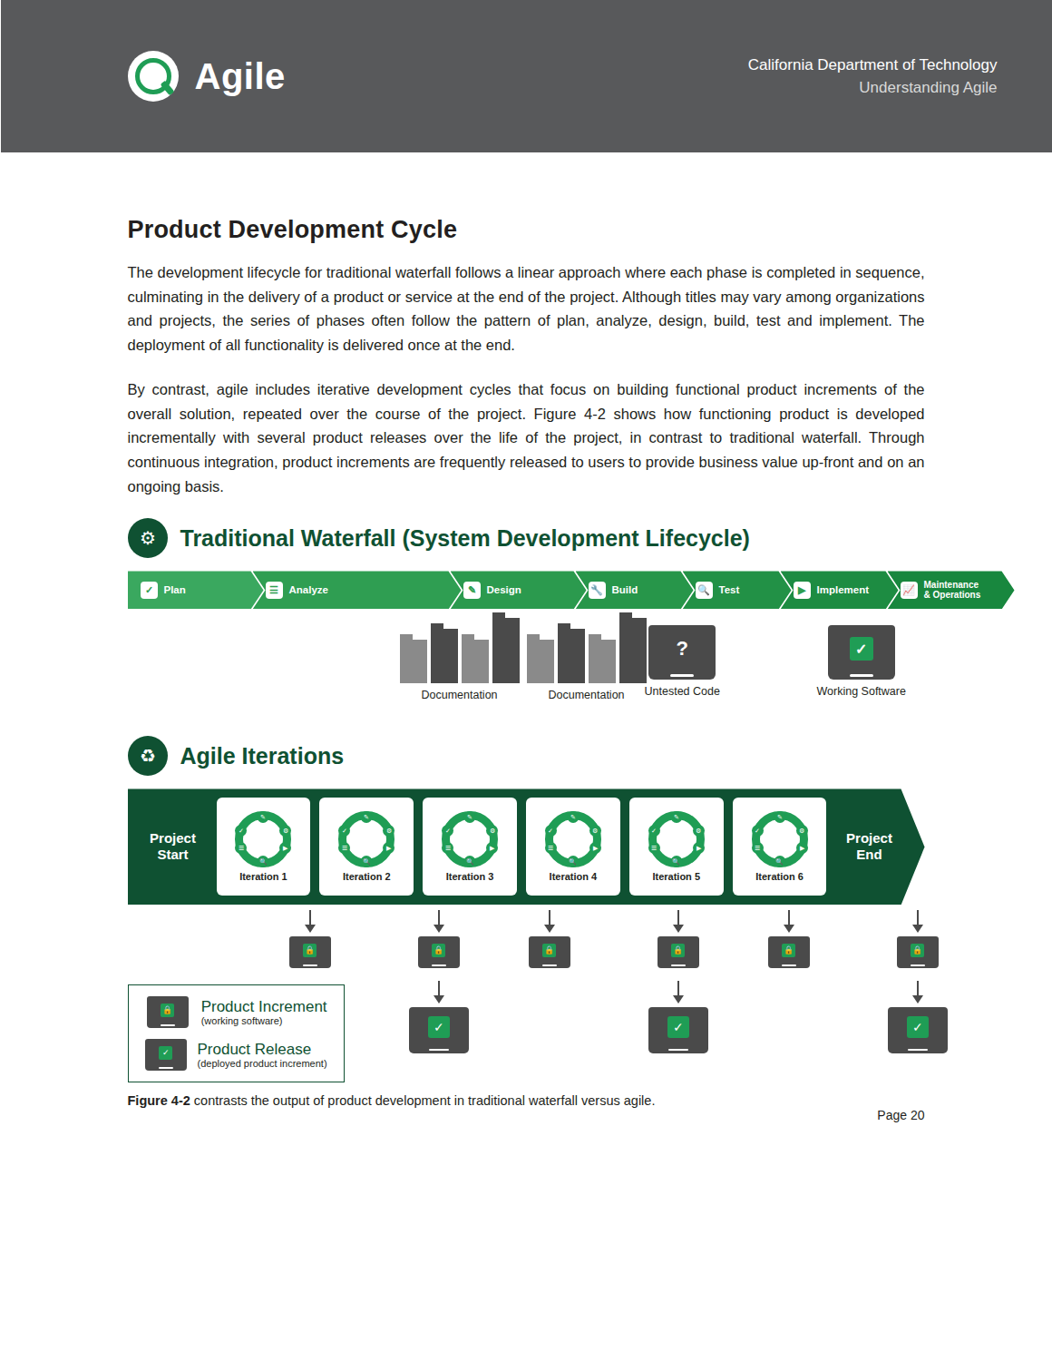Agile
California Department of Technology
Understanding Agile
Product Development Cycle
The development lifecycle for traditional waterfall follows a linear approach where each phase is completed in sequence, culminating in the delivery of a product or service at the end of the project. Although titles may vary among organizations and projects, the series of phases often follow the pattern of plan, analyze, design, build, test and implement. The deployment of all functionality is delivered once at the end.
By contrast, agile includes iterative development cycles that focus on building functional product increments of the overall solution, repeated over the course of the project. Figure 4-2 shows how functioning product is developed incrementally with several product releases over the life of the project, in contrast to traditional waterfall. Through continuous integration, product increments are frequently released to users to provide business value up-front and on an ongoing basis.
⚙
Traditional Waterfall (System Development Lifecycle)
✓Plan
☰Analyze
✎Design
🔧Build
🔍Test
▶Implement
📈Maintenance
& Operations
Documentation
Documentation
?
Untested Code
✓
Working Software
♻
Agile Iterations
Project
Start
✎⚙▶ 🔍☰✓
Iteration 1
✎⚙▶ 🔍☰✓
Iteration 2
✎⚙▶ 🔍☰✓
Iteration 3
✎⚙▶ 🔍☰✓
Iteration 4
✎⚙▶ 🔍☰✓
Iteration 5
✎⚙▶ 🔍☰✓
Iteration 6
Project
End
🔒
🔒
✓
🔒
🔒
✓
🔒
🔒
✓
🔒
Product Increment
(working software)
✓
Product Release
(deployed product increment)
Figure 4-2 contrasts the output of product development in traditional waterfall versus agile.
Page 20